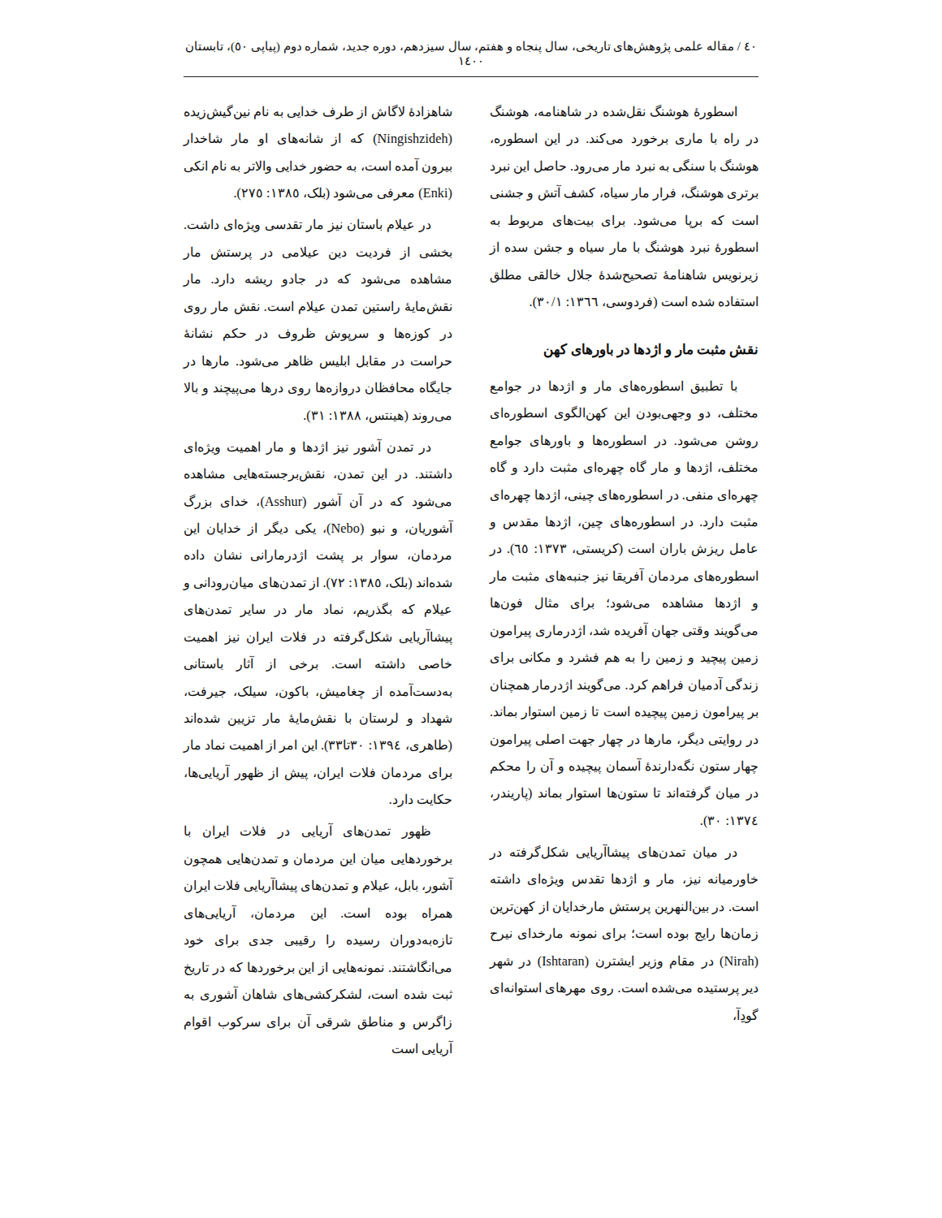٤٠ / مقاله علمی پژوهش‌های تاریخی، سال پنجاه و هفتم، سال سیزدهم، دوره جدید، شماره دوم (پیاپی ٥٠)، تابستان ١٤٠٠
اسطورۀ هوشنگ نقل‌شده در شاهنامه، هوشنگ در راه با ماری برخورد می‌کند. در این اسطوره، هوشنگ با سنگی به نبرد مار می‌رود. حاصل این نبرد برتری هوشنگ، فرار مار سیاه، کشف آتش و جشنی است که برپا می‌شود. برای بیت‌های مربوط به اسطورۀ نبرد هوشنگ با مار سیاه و جشن سده از زیرنویس شاهنامۀ تصحیح‌شدۀ جلال خالقی مطلق استفاده شده است (فردوسی، ١٣٦٦: ٣٠/١).
نقش مثبت مار و اژدها در باورهای کهن
با تطبیق اسطوره‌های مار و اژدها در جوامع مختلف، دو وجهی‌بودن این کهن‌الگوی اسطوره‌ای روشن می‌شود. در اسطوره‌ها و باورهای جوامع مختلف، اژدها و مار گاه چهره‌ای مثبت دارد و گاه چهره‌ای منفی. در اسطوره‌های چینی، اژدها چهره‌ای مثبت دارد. در اسطوره‌های چین، اژدها مقدس و عامل ریزش باران است (کریستی، ١٣٧٣: ٦٥). در اسطوره‌های مردمان آفریقا نیز جنبه‌های مثبت مار و اژدها مشاهده می‌شود؛ برای مثال فون‌ها می‌گویند وقتی جهان آفریده شد، اژدرماری پیرامون زمین پیچید و زمین را به هم فشرد و مکانی برای زندگی آدمیان فراهم کرد. می‌گویند اژدرمار همچنان بر پیرامون زمین پیچیده است تا زمین استوار بماند. در روایتی دیگر، مارها در چهار جهت اصلی پیرامون چهار ستون نگه‌دارندۀ آسمان پیچیده و آن را محکم در میان گرفته‌اند تا ستون‌ها استوار بماند (پاریندر، ١٣٧٤: ٣٠).
در میان تمدن‌های پیشاآریایی شکل‌گرفته در خاورمیانه نیز، مار و اژدها تقدس ویژه‌ای داشته است. در بین‌النهرین پرستش مارخدایان از کهن‌ترین زمان‌ها رایج بوده است؛ برای نمونه مارخدای نیرح (Nirah) در مقام وزیر ایشترن (Ishtaran) در شهر دیر پرستیده می‌شده است. روی مهرهای استوانه‌ای گودِآ،
شاهزادۀ لاگاش از طرف خدایی به نام نین‌گیش‌زیده (Ningishzideh) که از شانه‌های او مار شاخدار بیرون آمده است، به حضور خدایی والاتر به نام انکی (Enki) معرفی می‌شود (بلک، ١٣٨٥: ٢٧٥).
در عیلام باستان نیز مار تقدسی ویژه‌ای داشت. بخشی از فردیت دین عیلامی در پرستش مار مشاهده می‌شود که در جادو ریشه دارد. مار نقش‌مایۀ راستین تمدن عیلام است. نقش مار روی در کوزه‌ها و سرپوش ظروف در حکم نشانۀ حراست در مقابل ابلیس ظاهر می‌شود. مارها در جایگاه محافظان دروازه‌ها روی درها می‌پیچند و بالا می‌روند (هینتس، ١٣٨٨: ٣١).
در تمدن آشور نیز اژدها و مار اهمیت ویژه‌ای داشتند. در این تمدن، نقش‌برجسته‌هایی مشاهده می‌شود که در آن آشور (Asshur)، خدای بزرگ آشوریان، و نبو (Nebo)، یکی دیگر از خدایان این مردمان، سوار بر پشت اژدرمارانی نشان داده شده‌اند (بلک، ١٣٨٥: ٧٢). از تمدن‌های میان‌رودانی و عیلام که بگذریم، نماد مار در سایر تمدن‌های پیشاآریایی شکل‌گرفته در فلات ایران نیز اهمیت خاصی داشته است. برخی از آثار باستانی به‌دست‌آمده از چغامیش، باکون، سیلک، جیرفت، شهداد و لرستان با نقش‌مایۀ مار تزیین شده‌اند (طاهری، ١٣٩٤: ٣٠تا٣٣). این امر از اهمیت نماد مار برای مردمان فلات ایران، پیش از ظهور آریایی‌ها، حکایت دارد.
ظهور تمدن‌های آریایی در فلات ایران با برخوردهایی میان این مردمان و تمدن‌هایی همچون آشور، بابل، عیلام و تمدن‌های پیشاآریایی فلات ایران همراه بوده است. این مردمان، آریایی‌های تازه‌به‌دوران رسیده را رقیبی جدی برای خود می‌انگاشتند. نمونه‌هایی از این برخوردها که در تاریخ ثبت شده است، لشکرکشی‌های شاهان آشوری به زاگرس و مناطق شرقی آن برای سرکوب اقوام آریایی است